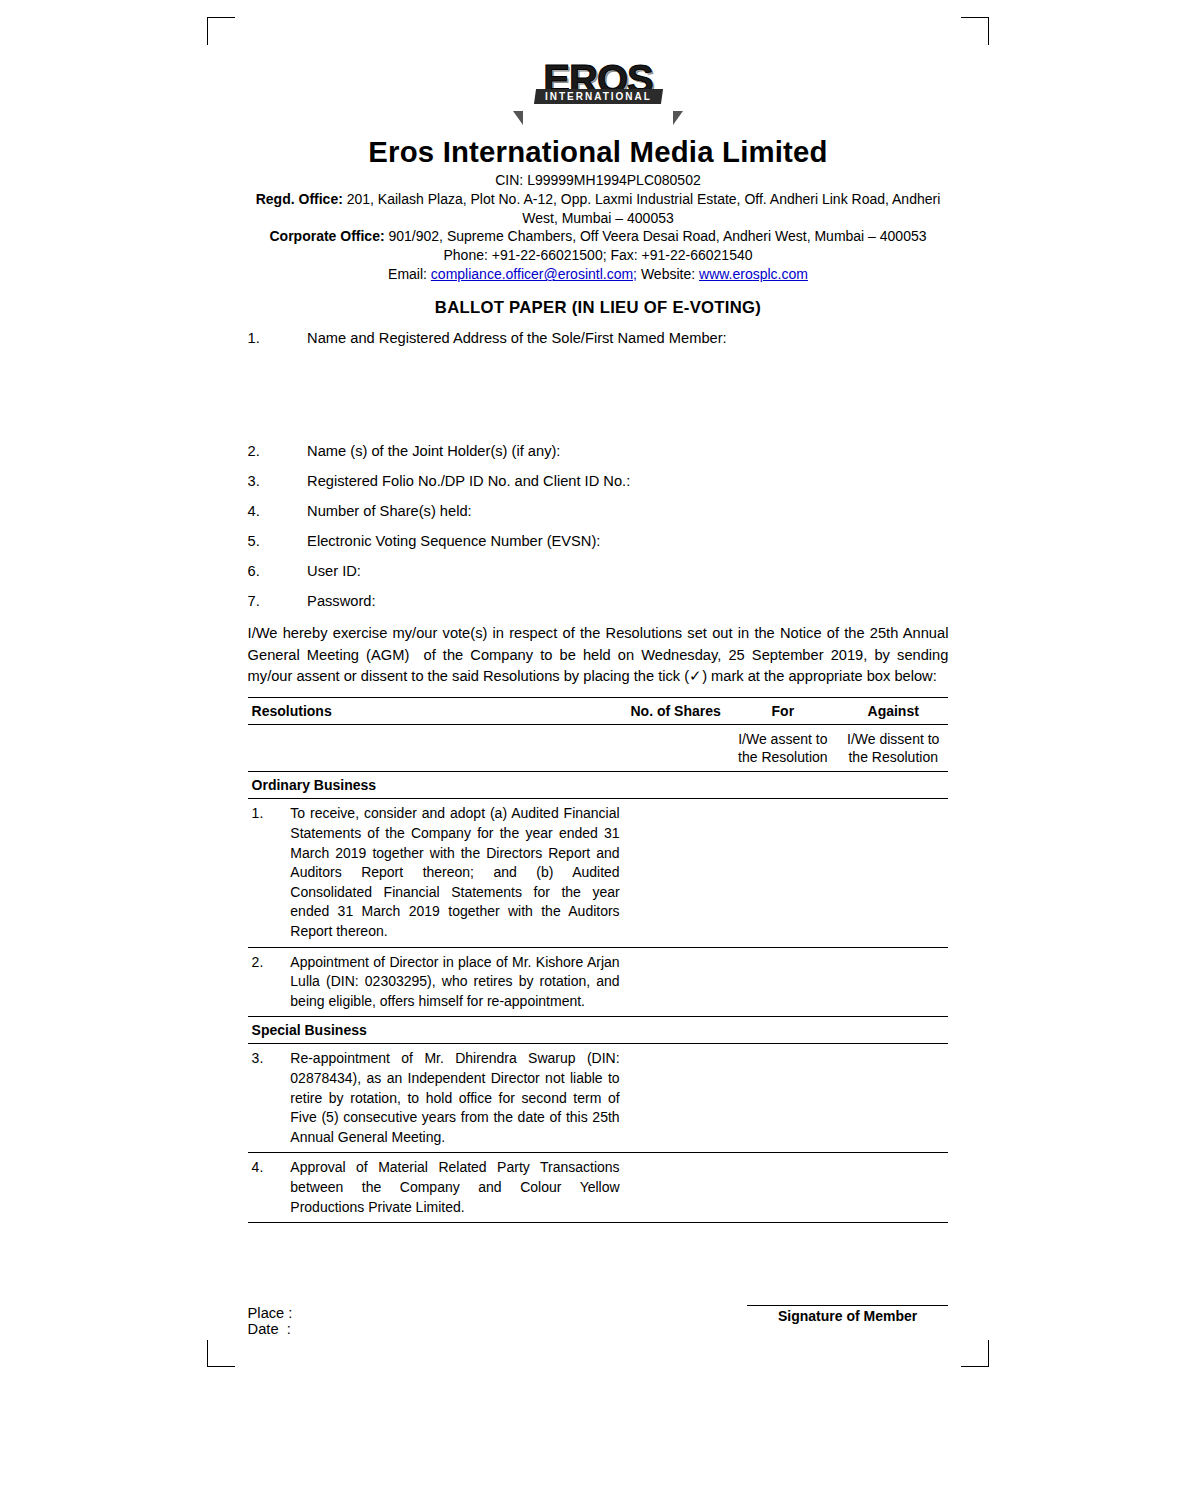EROS
INTERNATIONAL
Eros International Media Limited
CIN: L99999MH1994PLC080502
Regd. Office: 201, Kailash Plaza, Plot No. A-12, Opp. Laxmi Industrial Estate, Off. Andheri Link Road, Andheri West, Mumbai – 400053
Corporate Office: 901/902, Supreme Chambers, Off Veera Desai Road, Andheri West, Mumbai – 400053
Phone: +91-22-66021500; Fax: +91-22-66021540
Email: compliance.officer@erosintl.com; Website: www.erosplc.com
BALLOT PAPER (IN LIEU OF E-VOTING)
1. Name and Registered Address of the Sole/First Named Member:
2. Name (s) of the Joint Holder(s) (if any):
3. Registered Folio No./DP ID No. and Client ID No.:
4. Number of Share(s) held:
5. Electronic Voting Sequence Number (EVSN):
6. User ID:
7. Password:
I/We hereby exercise my/our vote(s) in respect of the Resolutions set out in the Notice of the 25th Annual General Meeting (AGM) of the Company to be held on Wednesday, 25 September 2019, by sending my/our assent or dissent to the said Resolutions by placing the tick (✓) mark at the appropriate box below:
| Resolutions | No. of Shares | For | Against |
| --- | --- | --- | --- |
| | | I/We assent to the Resolution | I/We dissent to the Resolution |
| Ordinary Business |
| 1. | To receive, consider and adopt (a) Audited Financial Statements of the Company for the year ended 31 March 2019 together with the Directors Report and Auditors Report thereon; and (b) Audited Consolidated Financial Statements for the year ended 31 March 2019 together with the Auditors Report thereon. | | | |
| 2. | Appointment of Director in place of Mr. Kishore Arjan Lulla (DIN: 02303295), who retires by rotation, and being eligible, offers himself for re-appointment. | | | |
| Special Business |
| 3. | Re-appointment of Mr. Dhirendra Swarup (DIN: 02878434), as an Independent Director not liable to retire by rotation, to hold office for second term of Five (5) consecutive years from the date of this 25th Annual General Meeting. | | | |
| 4. | Approval of Material Related Party Transactions between the Company and Colour Yellow Productions Private Limited. | | | |
Place :
Date :
Signature of Member